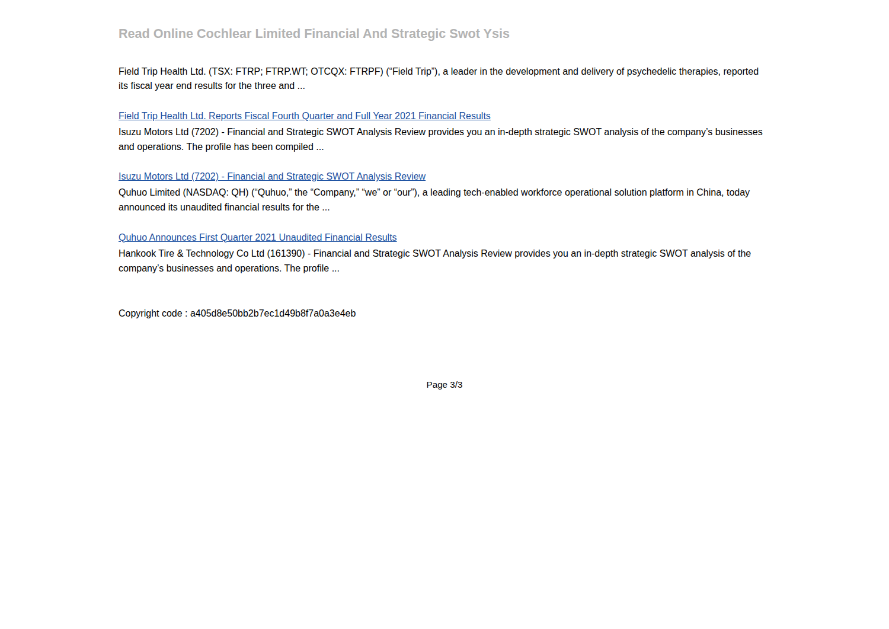Read Online Cochlear Limited Financial And Strategic Swot Ysis
Field Trip Health Ltd. (TSX: FTRP; FTRP.WT; OTCQX: FTRPF) (“Field Trip”), a leader in the development and delivery of psychedelic therapies, reported its fiscal year end results for the three and ...
Field Trip Health Ltd. Reports Fiscal Fourth Quarter and Full Year 2021 Financial Results
Isuzu Motors Ltd (7202) - Financial and Strategic SWOT Analysis Review provides you an in-depth strategic SWOT analysis of the company’s businesses and operations. The profile has been compiled ...
Isuzu Motors Ltd (7202) - Financial and Strategic SWOT Analysis Review
Quhuo Limited (NASDAQ: QH) (“Quhuo,” the “Company,” “we” or “our”), a leading tech-enabled workforce operational solution platform in China, today announced its unaudited financial results for the ...
Quhuo Announces First Quarter 2021 Unaudited Financial Results
Hankook Tire & Technology Co Ltd (161390) - Financial and Strategic SWOT Analysis Review provides you an in-depth strategic SWOT analysis of the company’s businesses and operations. The profile ...
Copyright code : a405d8e50bb2b7ec1d49b8f7a0a3e4eb
Page 3/3